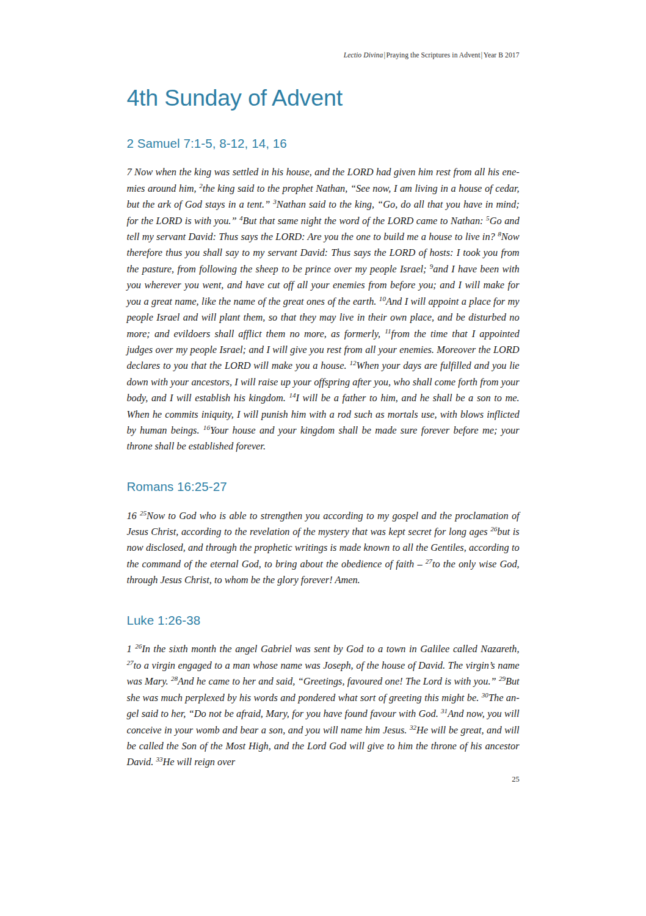Lectio Divina|Praying the Scriptures in Advent|Year B 2017
4th Sunday of Advent
2 Samuel 7:1-5, 8-12, 14, 16
7 Now when the king was settled in his house, and the LORD had given him rest from all his enemies around him, 2the king said to the prophet Nathan, “See now, I am living in a house of cedar, but the ark of God stays in a tent.” 3Nathan said to the king, “Go, do all that you have in mind; for the LORD is with you.” 4But that same night the word of the LORD came to Nathan: 5Go and tell my servant David: Thus says the LORD: Are you the one to build me a house to live in? 8Now therefore thus you shall say to my servant David: Thus says the LORD of hosts: I took you from the pasture, from following the sheep to be prince over my people Israel; 9and I have been with you wherever you went, and have cut off all your enemies from before you; and I will make for you a great name, like the name of the great ones of the earth. 10And I will appoint a place for my people Israel and will plant them, so that they may live in their own place, and be disturbed no more; and evildoers shall afflict them no more, as formerly, 11from the time that I appointed judges over my people Israel; and I will give you rest from all your enemies. Moreover the LORD declares to you that the LORD will make you a house. 12When your days are fulfilled and you lie down with your ancestors, I will raise up your offspring after you, who shall come forth from your body, and I will establish his kingdom. 14I will be a father to him, and he shall be a son to me. When he commits iniquity, I will punish him with a rod such as mortals use, with blows inflicted by human beings. 16Your house and your kingdom shall be made sure forever before me; your throne shall be established forever.
Romans 16:25-27
16 25Now to God who is able to strengthen you according to my gospel and the proclamation of Jesus Christ, according to the revelation of the mystery that was kept secret for long ages 26but is now disclosed, and through the prophetic writings is made known to all the Gentiles, according to the command of the eternal God, to bring about the obedience of faith – 27to the only wise God, through Jesus Christ, to whom be the glory forever! Amen.
Luke 1:26-38
1 26In the sixth month the angel Gabriel was sent by God to a town in Galilee called Nazareth, 27to a virgin engaged to a man whose name was Joseph, of the house of David. The virgin’s name was Mary. 28And he came to her and said, “Greetings, favoured one! The Lord is with you.” 29But she was much perplexed by his words and pondered what sort of greeting this might be. 30The angel said to her, “Do not be afraid, Mary, for you have found favour with God. 31And now, you will conceive in your womb and bear a son, and you will name him Jesus. 32He will be great, and will be called the Son of the Most High, and the Lord God will give to him the throne of his ancestor David. 33He will reign over
25